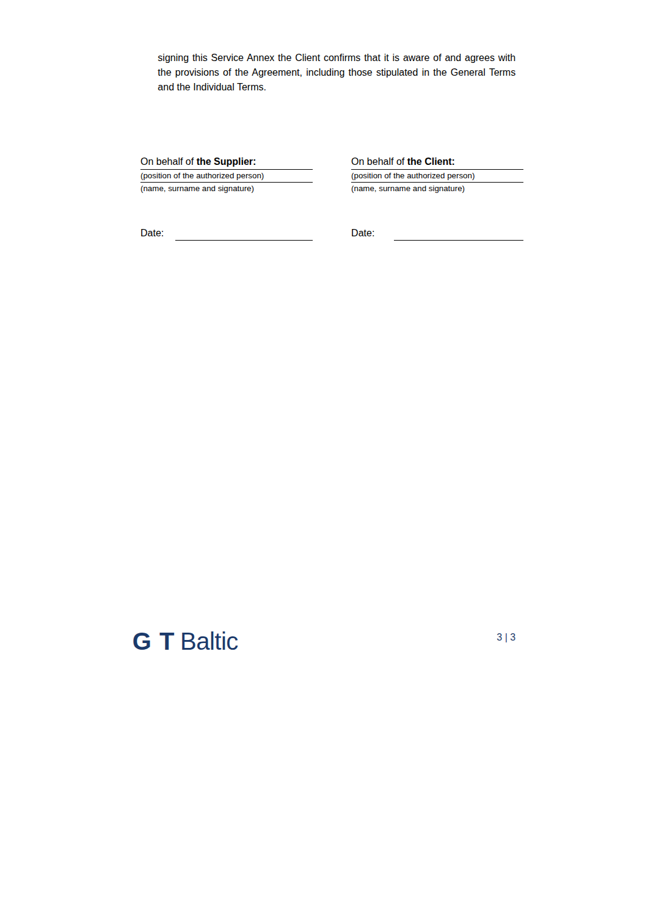signing this Service Annex the Client confirms that it is aware of and agrees with the provisions of the Agreement, including those stipulated in the General Terms and the Individual Terms.
| On behalf of the Supplier: | | On behalf of the Client: |
| (position of the authorized person) | | (position of the authorized person) |
| (name, surname and signature) | | (name, surname and signature) |
| Date: | | Date: |
G  T Baltic
3 | 3